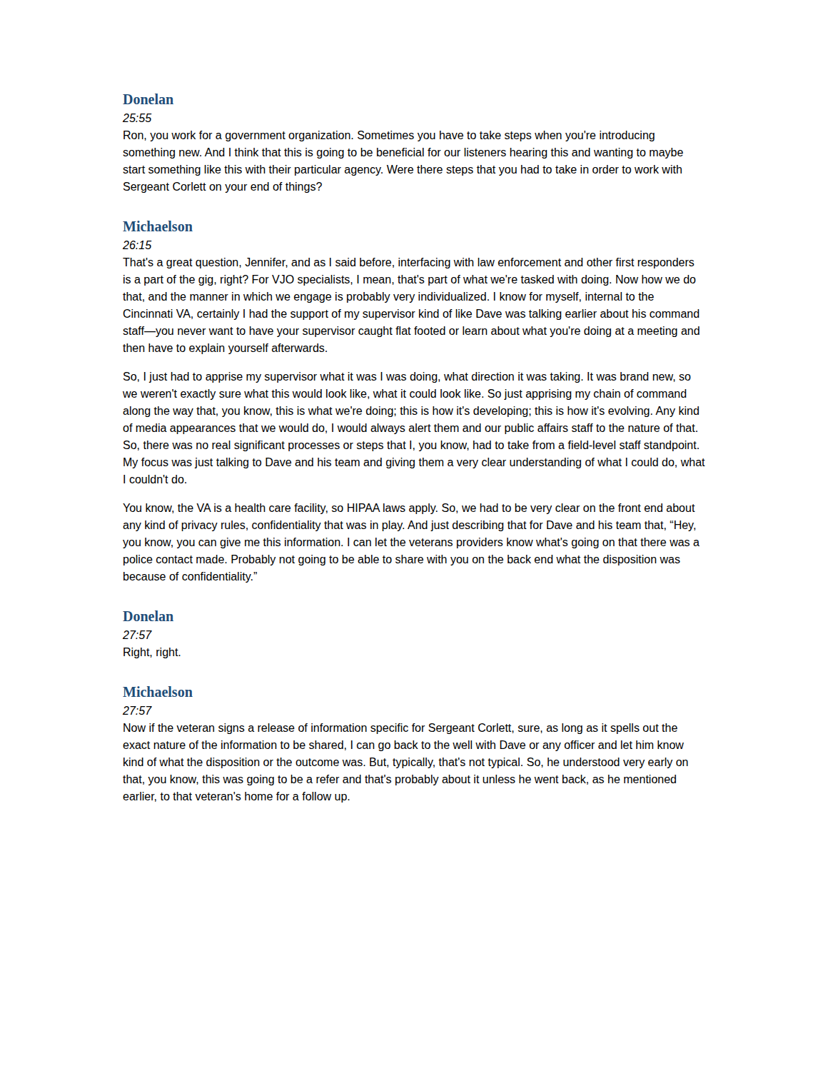Donelan
25:55
Ron, you work for a government organization. Sometimes you have to take steps when you're introducing something new. And I think that this is going to be beneficial for our listeners hearing this and wanting to maybe start something like this with their particular agency. Were there steps that you had to take in order to work with Sergeant Corlett on your end of things?
Michaelson
26:15
That's a great question, Jennifer, and as I said before, interfacing with law enforcement and other first responders is a part of the gig, right? For VJO specialists, I mean, that's part of what we're tasked with doing. Now how we do that, and the manner in which we engage is probably very individualized. I know for myself, internal to the Cincinnati VA, certainly I had the support of my supervisor kind of like Dave was talking earlier about his command staff—you never want to have your supervisor caught flat footed or learn about what you're doing at a meeting and then have to explain yourself afterwards.
So, I just had to apprise my supervisor what it was I was doing, what direction it was taking. It was brand new, so we weren't exactly sure what this would look like, what it could look like. So just apprising my chain of command along the way that, you know, this is what we're doing; this is how it's developing; this is how it's evolving. Any kind of media appearances that we would do, I would always alert them and our public affairs staff to the nature of that. So, there was no real significant processes or steps that I, you know, had to take from a field-level staff standpoint. My focus was just talking to Dave and his team and giving them a very clear understanding of what I could do, what I couldn't do.
You know, the VA is a health care facility, so HIPAA laws apply. So, we had to be very clear on the front end about any kind of privacy rules, confidentiality that was in play. And just describing that for Dave and his team that, “Hey, you know, you can give me this information. I can let the veterans providers know what's going on that there was a police contact made. Probably not going to be able to share with you on the back end what the disposition was because of confidentiality.”
Donelan
27:57
Right, right.
Michaelson
27:57
Now if the veteran signs a release of information specific for Sergeant Corlett, sure, as long as it spells out the exact nature of the information to be shared, I can go back to the well with Dave or any officer and let him know kind of what the disposition or the outcome was. But, typically, that's not typical. So, he understood very early on that, you know, this was going to be a refer and that's probably about it unless he went back, as he mentioned earlier, to that veteran's home for a follow up.